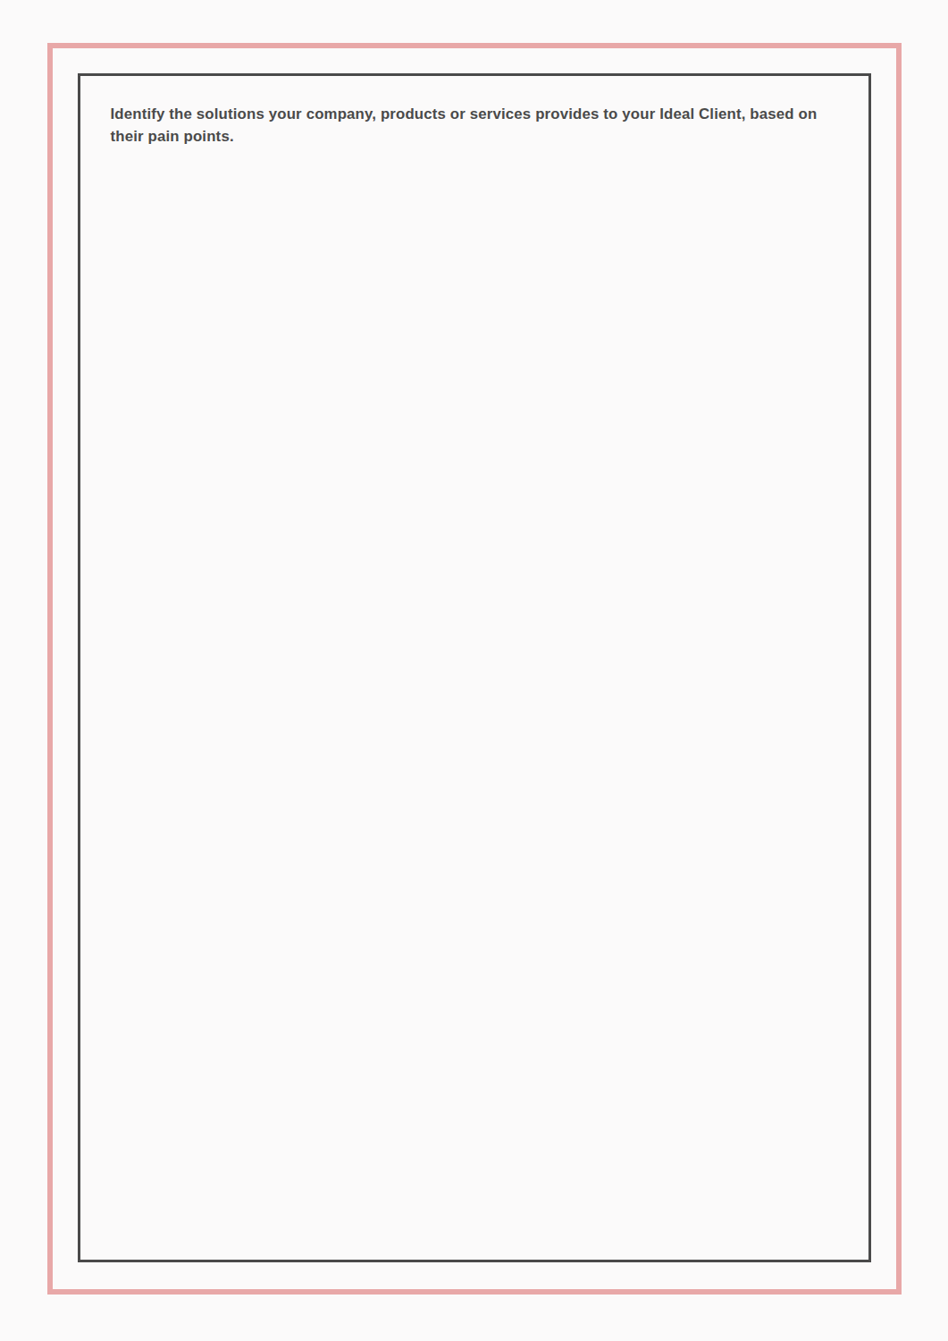Identify the solutions your company, products or services provides to your Ideal Client, based on their pain points.